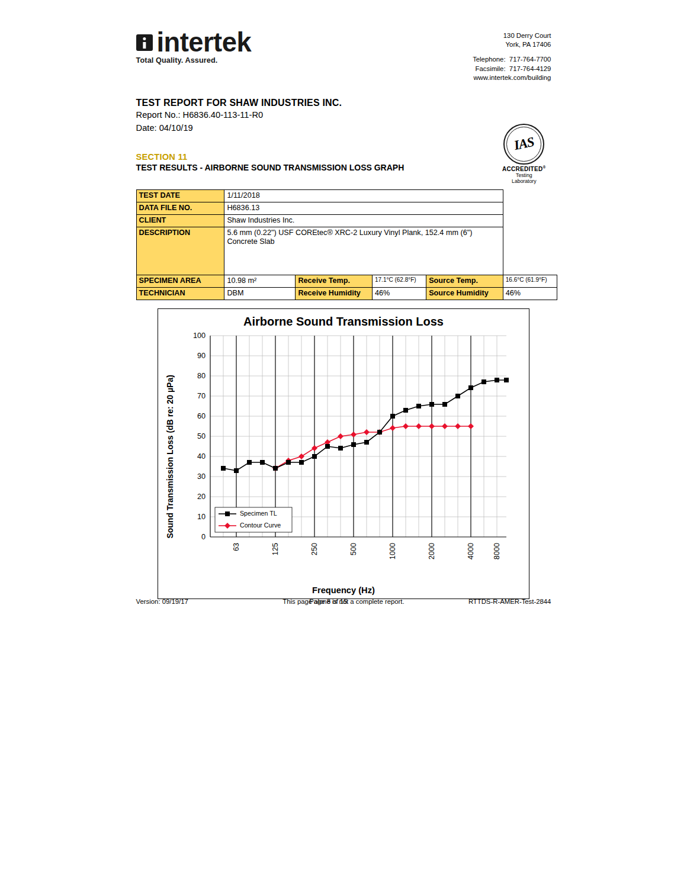intertek
Total Quality. Assured.
130 Derry Court
York, PA 17406
Telephone: 717-764-7700
Facsimile: 717-764-4129
www.intertek.com/building
TEST REPORT FOR SHAW INDUSTRIES INC.
Report No.: H6836.40-113-11-R0
Date: 04/10/19
SECTION 11
TEST RESULTS - AIRBORNE SOUND TRANSMISSION LOSS GRAPH
IAS
ACCREDITED®
Testing
Laboratory
| TEST DATE | 1/11/2018 | |
| DATA FILE NO. | H6836.13 |
| CLIENT | Shaw Industries Inc. |
| DESCRIPTION | 5.6 mm (0.22") USF COREtec® XRC-2 Luxury Vinyl Plank, 152.4 mm (6") Concrete Slab |
| SPECIMEN AREA | 10.98 m² | Receive Temp. | 17.1°C (62.8°F) | Source Temp. | 16.6°C (61.9°F) |
| TECHNICIAN | DBM | Receive Humidity | 46% | Source Humidity | 46% |
Airborne Sound Transmission Loss
Sound Transmission Loss (dB re: 20 µPa)
100 90 80 70 60 50 40 30 20 10 0 63 125 250 500 1000 2000 4000 8000 Specimen TL Contour Curve
Frequency (Hz)
This page alone is not a complete report.
Version: 09/19/17
Page 8 of 15
RTTDS-R-AMER-Test-2844